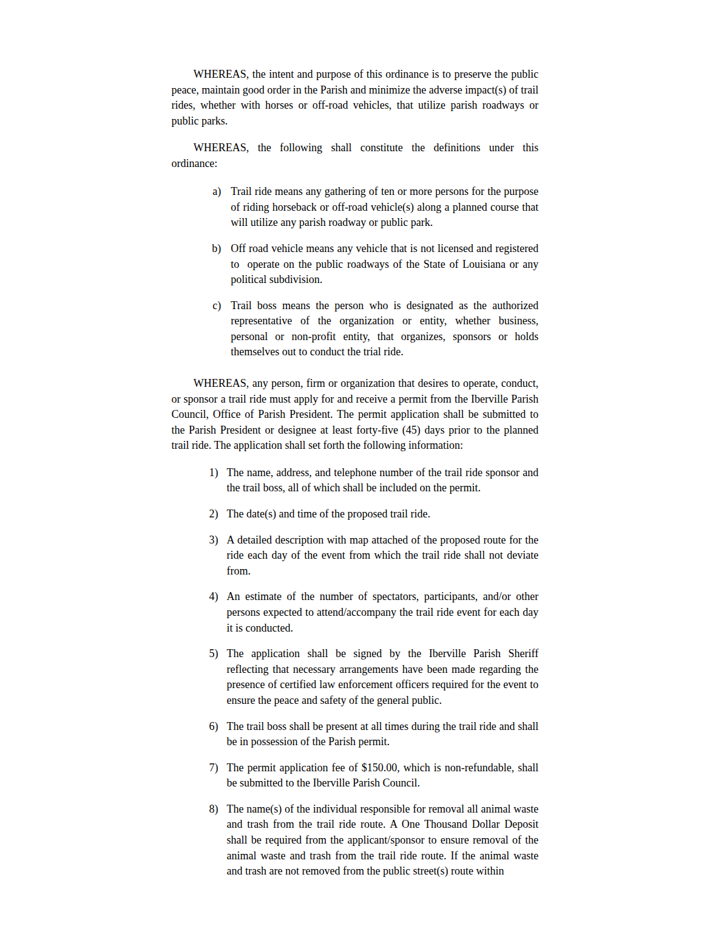WHEREAS, the intent and purpose of this ordinance is to preserve the public peace, maintain good order in the Parish and minimize the adverse impact(s) of trail rides, whether with horses or off-road vehicles, that utilize parish roadways or public parks.
WHEREAS, the following shall constitute the definitions under this ordinance:
Trail ride means any gathering of ten or more persons for the purpose of riding horseback or off-road vehicle(s) along a planned course that will utilize any parish roadway or public park.
Off road vehicle means any vehicle that is not licensed and registered to operate on the public roadways of the State of Louisiana or any political subdivision.
Trail boss means the person who is designated as the authorized representative of the organization or entity, whether business, personal or non-profit entity, that organizes, sponsors or holds themselves out to conduct the trial ride.
WHEREAS, any person, firm or organization that desires to operate, conduct, or sponsor a trail ride must apply for and receive a permit from the Iberville Parish Council, Office of Parish President. The permit application shall be submitted to the Parish President or designee at least forty-five (45) days prior to the planned trail ride. The application shall set forth the following information:
The name, address, and telephone number of the trail ride sponsor and the trail boss, all of which shall be included on the permit.
The date(s) and time of the proposed trail ride.
A detailed description with map attached of the proposed route for the ride each day of the event from which the trail ride shall not deviate from.
An estimate of the number of spectators, participants, and/or other persons expected to attend/accompany the trail ride event for each day it is conducted.
The application shall be signed by the Iberville Parish Sheriff reflecting that necessary arrangements have been made regarding the presence of certified law enforcement officers required for the event to ensure the peace and safety of the general public.
The trail boss shall be present at all times during the trail ride and shall be in possession of the Parish permit.
The permit application fee of $150.00, which is non-refundable, shall be submitted to the Iberville Parish Council.
The name(s) of the individual responsible for removal all animal waste and trash from the trail ride route. A One Thousand Dollar Deposit shall be required from the applicant/sponsor to ensure removal of the animal waste and trash from the trail ride route. If the animal waste and trash are not removed from the public street(s) route within